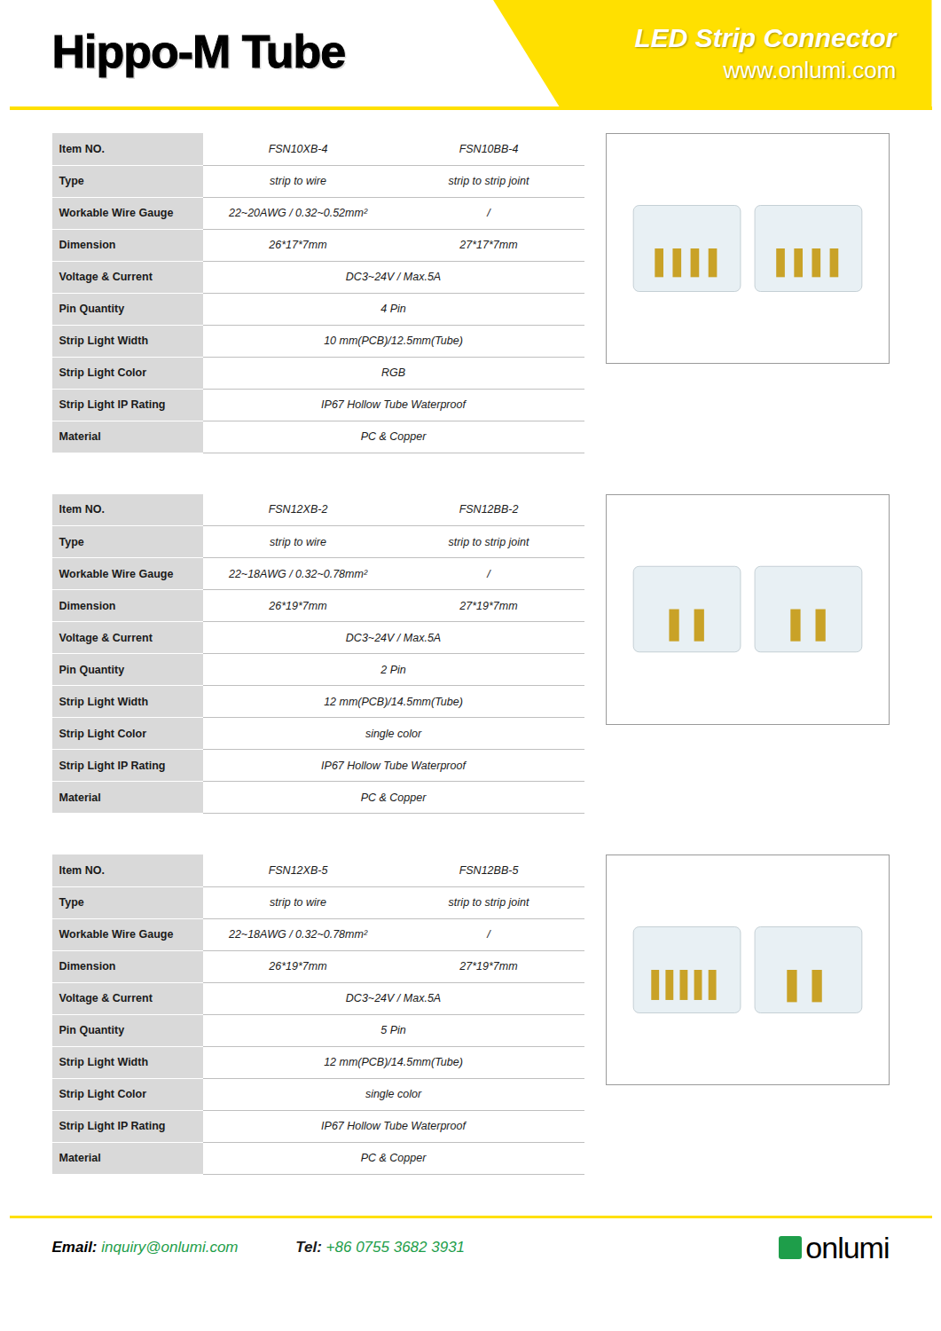Hippo-M Tube
LED Strip Connector
www.onlumi.com
| Item NO. | FSN10XB-4 FSN10BB-4 |
| Type | strip to wire strip to strip joint |
| Workable Wire Gauge | 22~20AWG / 0.32~0.52mm² / |
| Dimension | 26*17*7mm 27*17*7mm |
| Voltage & Current | DC3~24V / Max.5A |
| Pin Quantity | 4 Pin |
| Strip Light Width | 10 mm(PCB)/12.5mm(Tube) |
| Strip Light Color | RGB |
| Strip Light IP Rating | IP67 Hollow Tube Waterproof |
| Material | PC & Copper |
| Item NO. | FSN12XB-2 FSN12BB-2 |
| Type | strip to wire strip to strip joint |
| Workable Wire Gauge | 22~18AWG / 0.32~0.78mm² / |
| Dimension | 26*19*7mm 27*19*7mm |
| Voltage & Current | DC3~24V / Max.5A |
| Pin Quantity | 2 Pin |
| Strip Light Width | 12 mm(PCB)/14.5mm(Tube) |
| Strip Light Color | single color |
| Strip Light IP Rating | IP67 Hollow Tube Waterproof |
| Material | PC & Copper |
| Item NO. | FSN12XB-5 FSN12BB-5 |
| Type | strip to wire strip to strip joint |
| Workable Wire Gauge | 22~18AWG / 0.32~0.78mm² / |
| Dimension | 26*19*7mm 27*19*7mm |
| Voltage & Current | DC3~24V / Max.5A |
| Pin Quantity | 5 Pin |
| Strip Light Width | 12 mm(PCB)/14.5mm(Tube) |
| Strip Light Color | single color |
| Strip Light IP Rating | IP67 Hollow Tube Waterproof |
| Material | PC & Copper |
Email: inquiry@onlumi.com Tel: +86 0755 3682 3931
onlumi